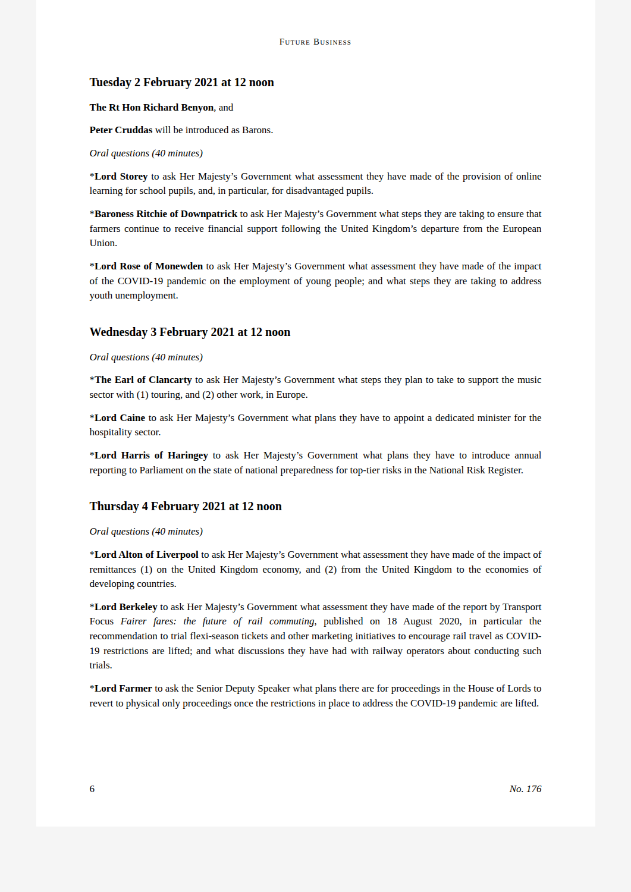Future Business
Tuesday 2 February 2021 at 12 noon
The Rt Hon Richard Benyon, and
Peter Cruddas will be introduced as Barons.
Oral questions (40 minutes)
*Lord Storey to ask Her Majesty’s Government what assessment they have made of the provision of online learning for school pupils, and, in particular, for disadvantaged pupils.
*Baroness Ritchie of Downpatrick to ask Her Majesty’s Government what steps they are taking to ensure that farmers continue to receive financial support following the United Kingdom’s departure from the European Union.
*Lord Rose of Monewden to ask Her Majesty’s Government what assessment they have made of the impact of the COVID-19 pandemic on the employment of young people; and what steps they are taking to address youth unemployment.
Wednesday 3 February 2021 at 12 noon
Oral questions (40 minutes)
*The Earl of Clancarty to ask Her Majesty’s Government what steps they plan to take to support the music sector with (1) touring, and (2) other work, in Europe.
*Lord Caine to ask Her Majesty’s Government what plans they have to appoint a dedicated minister for the hospitality sector.
*Lord Harris of Haringey to ask Her Majesty’s Government what plans they have to introduce annual reporting to Parliament on the state of national preparedness for top-tier risks in the National Risk Register.
Thursday 4 February 2021 at 12 noon
Oral questions (40 minutes)
*Lord Alton of Liverpool to ask Her Majesty’s Government what assessment they have made of the impact of remittances (1) on the United Kingdom economy, and (2) from the United Kingdom to the economies of developing countries.
*Lord Berkeley to ask Her Majesty’s Government what assessment they have made of the report by Transport Focus Fairer fares: the future of rail commuting, published on 18 August 2020, in particular the recommendation to trial flexi-season tickets and other marketing initiatives to encourage rail travel as COVID-19 restrictions are lifted; and what discussions they have had with railway operators about conducting such trials.
*Lord Farmer to ask the Senior Deputy Speaker what plans there are for proceedings in the House of Lords to revert to physical only proceedings once the restrictions in place to address the COVID-19 pandemic are lifted.
6
No. 176